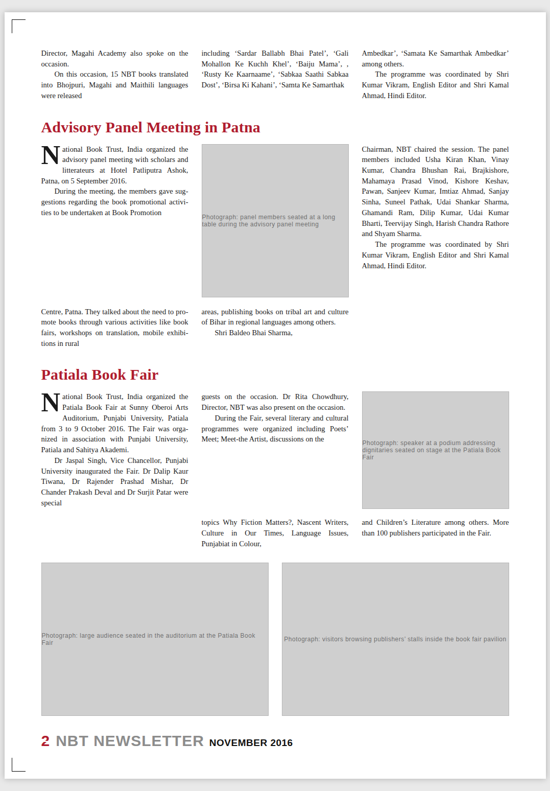Director, Magahi Academy also spoke on the occasion.
On this occasion, 15 NBT books translated into Bhojpuri, Magahi and Maithili languages were released
including ‘Sardar Ballabh Bhai Patel’, ‘Gali Mohallon Ke Kuchh Khel’, ‘Baiju Mama’, , ‘Rusty Ke Kaarnaame’, ‘Sabkaa Saathi Sabkaa Dost’, ‘Birsa Ki Kahani’, ‘Samta Ke Samarthak
Ambedkar’, ‘Samata Ke Samarthak Ambedkar’ among others.
The programme was coordinated by Shri Kumar Vikram, English Editor and Shri Kamal Ahmad, Hindi Editor.
Advisory Panel Meeting in Patna
National Book Trust, India organized the advisory panel meeting with scholars and litterateurs at Hotel Patliputra Ashok, Patna, on 5 September 2016.
During the meeting, the members gave suggestions regarding the book promotional activities to be undertaken at Book Promotion
Photograph: panel members seated at a long table during the advisory panel meeting
Chairman, NBT chaired the session. The panel members included Usha Kiran Khan, Vinay Kumar, Chandra Bhushan Rai, Brajkishore, Mahamaya Prasad Vinod, Kishore Keshav, Pawan, Sanjeev Kumar, Imtiaz Ahmad, Sanjay Sinha, Suneel Pathak, Udai Shankar Sharma, Ghamandi Ram, Dilip Kumar, Udai Kumar Bharti, Teervijay Singh, Harish Chandra Rathore and Shyam Sharma.
The programme was coordinated by Shri Kumar Vikram, English Editor and Shri Kamal Ahmad, Hindi Editor.
Centre, Patna. They talked about the need to promote books through various activities like book fairs, workshops on translation, mobile exhibitions in rural
areas, publishing books on tribal art and culture of Bihar in regional languages among others.
Shri Baldeo Bhai Sharma,
Patiala Book Fair
National Book Trust, India organized the Patiala Book Fair at Sunny Oberoi Arts Auditorium, Punjabi University, Patiala from 3 to 9 October 2016. The Fair was organized in association with Punjabi University, Patiala and Sahitya Akademi.
Dr Jaspal Singh, Vice Chancellor, Punjabi University inaugurated the Fair. Dr Dalip Kaur Tiwana, Dr Rajender Prashad Mishar, Dr Chander Prakash Deval and Dr Surjit Patar were special
guests on the occasion. Dr Rita Chowdhury, Director, NBT was also present on the occasion.
During the Fair, several literary and cultural programmes were organized including Poets’ Meet; Meet-the Artist, discussions on the
Photograph: speaker at a podium addressing dignitaries seated on stage at the Patiala Book Fair
topics Why Fiction Matters?, Nascent Writers, Culture in Our Times, Language Issues, Punjabiat in Colour,
and Children’s Literature among others. More than 100 publishers participated in the Fair.
Photograph: large audience seated in the auditorium at the Patiala Book Fair
Photograph: visitors browsing publishers’ stalls inside the book fair pavilion
2
NBT NEWSLETTER
NOVEMBER 2016